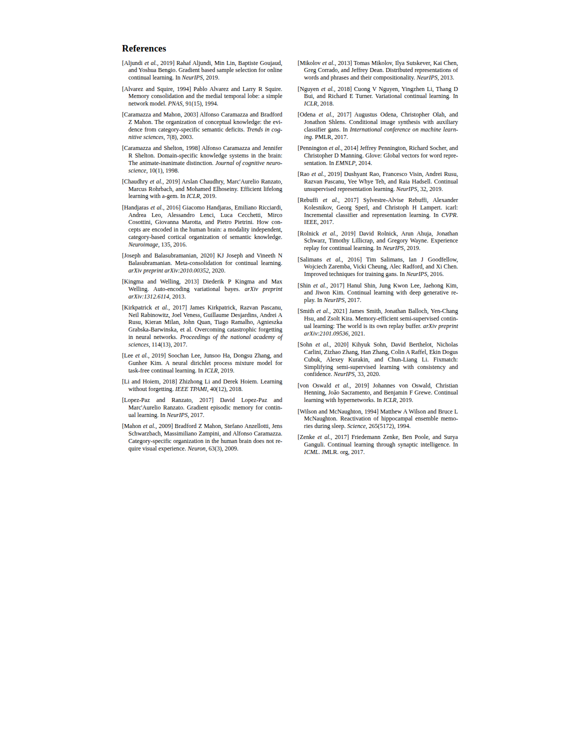References
[Aljundi et al., 2019] Rahaf Aljundi, Min Lin, Baptiste Goujaud, and Yoshua Bengio. Gradient based sample selection for online continual learning. In NeurIPS, 2019.
[Alvarez and Squire, 1994] Pablo Alvarez and Larry R Squire. Memory consolidation and the medial temporal lobe: a simple network model. PNAS, 91(15), 1994.
[Caramazza and Mahon, 2003] Alfonso Caramazza and Bradford Z Mahon. The organization of conceptual knowledge: the evidence from category-specific semantic deficits. Trends in cognitive sciences, 7(8), 2003.
[Caramazza and Shelton, 1998] Alfonso Caramazza and Jennifer R Shelton. Domain-specific knowledge systems in the brain: The animate-inanimate distinction. Journal of cognitive neuroscience, 10(1), 1998.
[Chaudhry et al., 2019] Arslan Chaudhry, Marc'Aurelio Ranzato, Marcus Rohrbach, and Mohamed Elhoseiny. Efficient lifelong learning with a-gem. In ICLR, 2019.
[Handjaras et al., 2016] Giacomo Handjaras, Emiliano Ricciardi, Andrea Leo, Alessandro Lenci, Luca Cecchetti, Mirco Cosottini, Giovanna Marotta, and Pietro Pietrini. How concepts are encoded in the human brain: a modality independent, category-based cortical organization of semantic knowledge. Neuroimage, 135, 2016.
[Joseph and Balasubramanian, 2020] KJ Joseph and Vineeth N Balasubramanian. Meta-consolidation for continual learning. arXiv preprint arXiv:2010.00352, 2020.
[Kingma and Welling, 2013] Diederik P Kingma and Max Welling. Auto-encoding variational bayes. arXiv preprint arXiv:1312.6114, 2013.
[Kirkpatrick et al., 2017] James Kirkpatrick, Razvan Pascanu, Neil Rabinowitz, Joel Veness, Guillaume Desjardins, Andrei A Rusu, Kieran Milan, John Quan, Tiago Ramalho, Agnieszka Grabska-Barwinska, et al. Overcoming catastrophic forgetting in neural networks. Proceedings of the national academy of sciences, 114(13), 2017.
[Lee et al., 2019] Soochan Lee, Junsoo Ha, Dongsu Zhang, and Gunhee Kim. A neural dirichlet process mixture model for task-free continual learning. In ICLR, 2019.
[Li and Hoiem, 2018] Zhizhong Li and Derek Hoiem. Learning without forgetting. IEEE TPAMI, 40(12), 2018.
[Lopez-Paz and Ranzato, 2017] David Lopez-Paz and Marc'Aurelio Ranzato. Gradient episodic memory for continual learning. In NeurIPS, 2017.
[Mahon et al., 2009] Bradford Z Mahon, Stefano Anzellotti, Jens Schwarzbach, Massimiliano Zampini, and Alfonso Caramazza. Category-specific organization in the human brain does not require visual experience. Neuron, 63(3), 2009.
[Mikolov et al., 2013] Tomas Mikolov, Ilya Sutskever, Kai Chen, Greg Corrado, and Jeffrey Dean. Distributed representations of words and phrases and their compositionality. NeurIPS, 2013.
[Nguyen et al., 2018] Cuong V Nguyen, Yingzhen Li, Thang D Bui, and Richard E Turner. Variational continual learning. In ICLR, 2018.
[Odena et al., 2017] Augustus Odena, Christopher Olah, and Jonathon Shlens. Conditional image synthesis with auxiliary classifier gans. In International conference on machine learning. PMLR, 2017.
[Pennington et al., 2014] Jeffrey Pennington, Richard Socher, and Christopher D Manning. Glove: Global vectors for word representation. In EMNLP, 2014.
[Rao et al., 2019] Dushyant Rao, Francesco Visin, Andrei Rusu, Razvan Pascanu, Yee Whye Teh, and Raia Hadsell. Continual unsupervised representation learning. NeurIPS, 32, 2019.
[Rebuffi et al., 2017] Sylvestre-Alvise Rebuffi, Alexander Kolesnikov, Georg Sperl, and Christoph H Lampert. icarl: Incremental classifier and representation learning. In CVPR. IEEE, 2017.
[Rolnick et al., 2019] David Rolnick, Arun Ahuja, Jonathan Schwarz, Timothy Lillicrap, and Gregory Wayne. Experience replay for continual learning. In NeurIPS, 2019.
[Salimans et al., 2016] Tim Salimans, Ian J Goodfellow, Wojciech Zaremba, Vicki Cheung, Alec Radford, and Xi Chen. Improved techniques for training gans. In NeurIPS, 2016.
[Shin et al., 2017] Hanul Shin, Jung Kwon Lee, Jaehong Kim, and Jiwon Kim. Continual learning with deep generative replay. In NeurIPS, 2017.
[Smith et al., 2021] James Smith, Jonathan Balloch, Yen-Chang Hsu, and Zsolt Kira. Memory-efficient semi-supervised continual learning: The world is its own replay buffer. arXiv preprint arXiv:2101.09536, 2021.
[Sohn et al., 2020] Kihyuk Sohn, David Berthelot, Nicholas Carlini, Zizhao Zhang, Han Zhang, Colin A Raffel, Ekin Dogus Cubuk, Alexey Kurakin, and Chun-Liang Li. Fixmatch: Simplifying semi-supervised learning with consistency and confidence. NeurIPS, 33, 2020.
[von Oswald et al., 2019] Johannes von Oswald, Christian Henning, João Sacramento, and Benjamin F Grewe. Continual learning with hypernetworks. In ICLR, 2019.
[Wilson and McNaughton, 1994] Matthew A Wilson and Bruce L McNaughton. Reactivation of hippocampal ensemble memories during sleep. Science, 265(5172), 1994.
[Zenke et al., 2017] Friedemann Zenke, Ben Poole, and Surya Ganguli. Continual learning through synaptic intelligence. In ICML. JMLR. org, 2017.